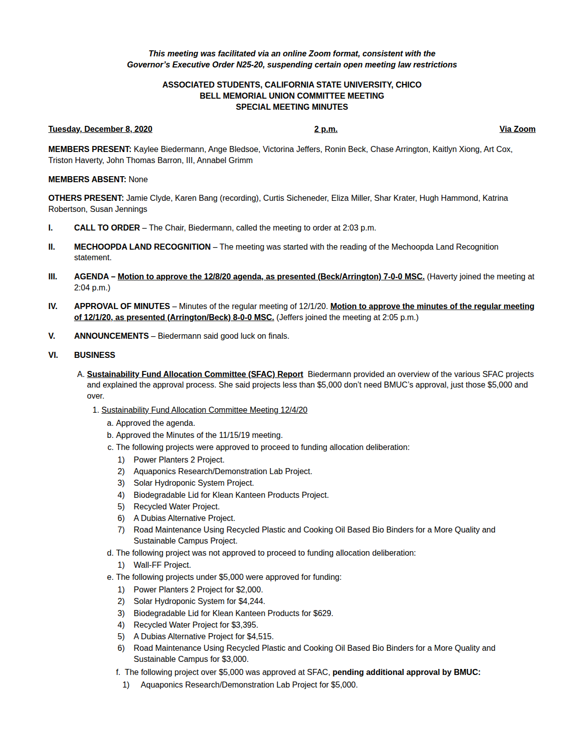This meeting was facilitated via an online Zoom format, consistent with the
Governor’s Executive Order N25-20, suspending certain open meeting law restrictions
ASSOCIATED STUDENTS, CALIFORNIA STATE UNIVERSITY, CHICO
BELL MEMORIAL UNION COMMITTEE MEETING
SPECIAL MEETING MINUTES
Tuesday, December 8, 2020 2 p.m. Via Zoom
MEMBERS PRESENT: Kaylee Biedermann, Ange Bledsoe, Victorina Jeffers, Ronin Beck, Chase Arrington, Kaitlyn Xiong, Art Cox, Triston Haverty, John Thomas Barron, III, Annabel Grimm
MEMBERS ABSENT: None
OTHERS PRESENT: Jamie Clyde, Karen Bang (recording), Curtis Sicheneder, Eliza Miller, Shar Krater, Hugh Hammond, Katrina Robertson, Susan Jennings
I.
CALL TO ORDER – The Chair, Biedermann, called the meeting to order at 2:03 p.m.
II.
MECHOOPDA LAND RECOGNITION – The meeting was started with the reading of the Mechoopda Land Recognition statement.
III.
AGENDA – Motion to approve the 12/8/20 agenda, as presented (Beck/Arrington) 7-0-0 MSC. (Haverty joined the meeting at 2:04 p.m.)
IV.
APPROVAL OF MINUTES – Minutes of the regular meeting of 12/1/20. Motion to approve the minutes of the regular meeting of 12/1/20, as presented (Arrington/Beck) 8-0-0 MSC. (Jeffers joined the meeting at 2:05 p.m.)
V.
ANNOUNCEMENTS – Biedermann said good luck on finals.
VI.
BUSINESS
Sustainability Fund Allocation Committee (SFAC) Report Biedermann provided an overview of the various SFAC projects and explained the approval process. She said projects less than $5,000 don’t need BMUC’s approval, just those $5,000 and over.
Sustainability Fund Allocation Committee Meeting 12/4/20
Approved the agenda.
Approved the Minutes of the 11/15/19 meeting.
The following projects were approved to proceed to funding allocation deliberation:
Power Planters 2 Project.
Aquaponics Research/Demonstration Lab Project.
Solar Hydroponic System Project.
Biodegradable Lid for Klean Kanteen Products Project.
Recycled Water Project.
A Dubias Alternative Project.
Road Maintenance Using Recycled Plastic and Cooking Oil Based Bio Binders for a More Quality and Sustainable Campus Project.
The following project was not approved to proceed to funding allocation deliberation:
Wall-FF Project.
The following projects under $5,000 were approved for funding:
Power Planters 2 Project for $2,000.
Solar Hydroponic System for $4,244.
Biodegradable Lid for Klean Kanteen Products for $629.
Recycled Water Project for $3,395.
A Dubias Alternative Project for $4,515.
Road Maintenance Using Recycled Plastic and Cooking Oil Based Bio Binders for a More Quality and Sustainable Campus for $3,000.
f. The following project over $5,000 was approved at SFAC, pending additional approval by BMUC:
Aquaponics Research/Demonstration Lab Project for $5,000.